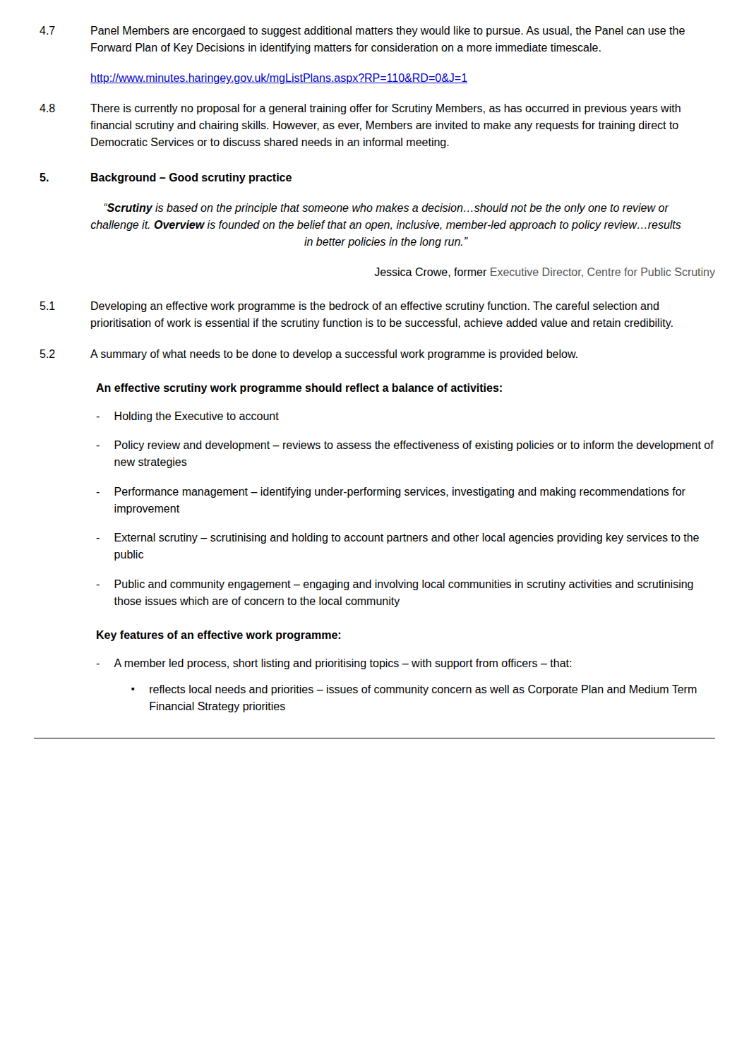4.7
Panel Members are encorgaed to suggest additional matters they would like to pursue. As usual, the Panel can use the Forward Plan of Key Decisions in identifying matters for consideration on a more immediate timescale.
http://www.minutes.haringey.gov.uk/mgListPlans.aspx?RP=110&RD=0&J=1
4.8
There is currently no proposal for a general training offer for Scrutiny Members, as has occurred in previous years with financial scrutiny and chairing skills. However, as ever, Members are invited to make any requests for training direct to Democratic Services or to discuss shared needs in an informal meeting.
5. Background – Good scrutiny practice
“Scrutiny is based on the principle that someone who makes a decision…should not be the only one to review or challenge it. Overview is founded on the belief that an open, inclusive, member-led approach to policy review…results in better policies in the long run.”
Jessica Crowe, former Executive Director, Centre for Public Scrutiny
5.1
Developing an effective work programme is the bedrock of an effective scrutiny function. The careful selection and prioritisation of work is essential if the scrutiny function is to be successful, achieve added value and retain credibility.
5.2
A summary of what needs to be done to develop a successful work programme is provided below.
An effective scrutiny work programme should reflect a balance of activities:
Holding the Executive to account
Policy review and development – reviews to assess the effectiveness of existing policies or to inform the development of new strategies
Performance management – identifying under-performing services, investigating and making recommendations for improvement
External scrutiny – scrutinising and holding to account partners and other local agencies providing key services to the public
Public and community engagement – engaging and involving local communities in scrutiny activities and scrutinising those issues which are of concern to the local community
Key features of an effective work programme:
A member led process, short listing and prioritising topics – with support from officers – that:
reflects local needs and priorities – issues of community concern as well as Corporate Plan and Medium Term Financial Strategy priorities